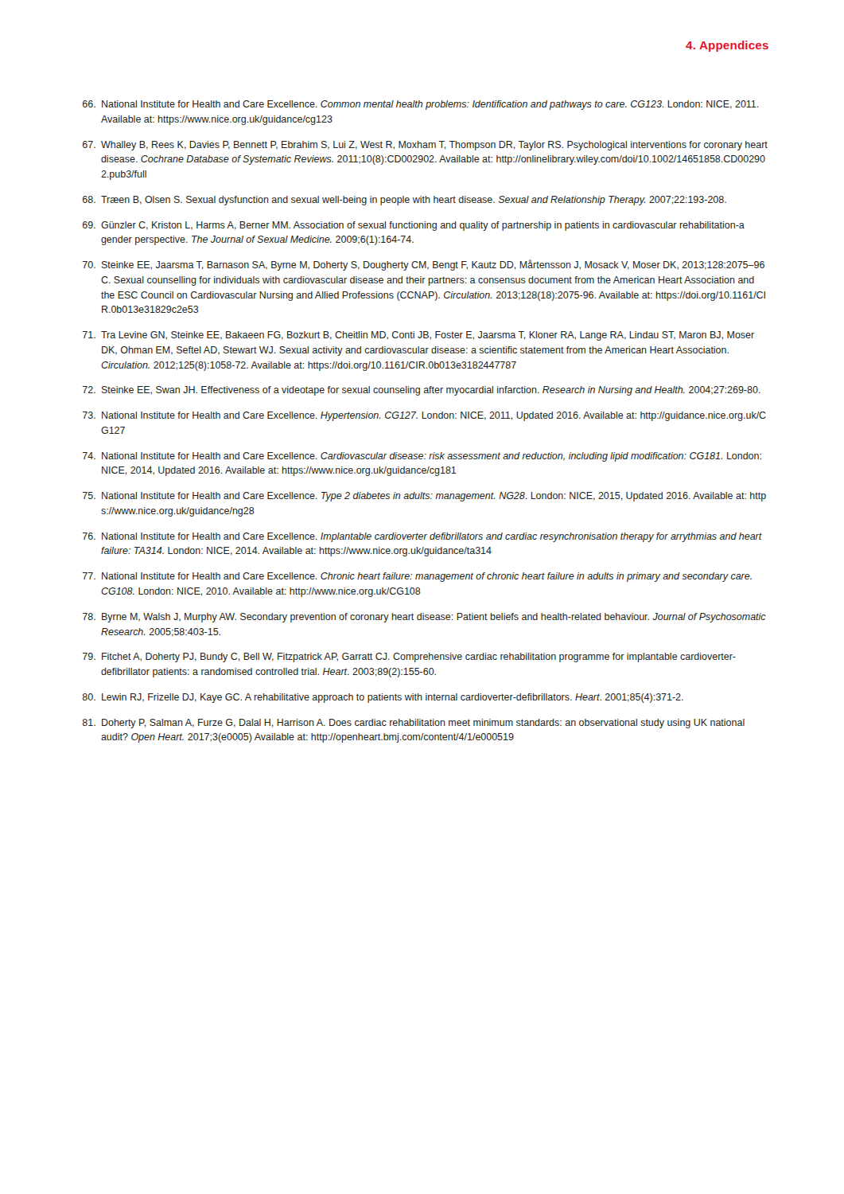4. Appendices
National Institute for Health and Care Excellence. Common mental health problems: Identification and pathways to care. CG123. London: NICE, 2011. Available at: https://www.nice.org.uk/guidance/cg123
Whalley B, Rees K, Davies P, Bennett P, Ebrahim S, Lui Z, West R, Moxham T, Thompson DR, Taylor RS. Psychological interventions for coronary heart disease. Cochrane Database of Systematic Reviews. 2011;10(8):CD002902. Available at: http://onlinelibrary.wiley.com/doi/10.1002/14651858.CD002902.pub3/full
Træen B, Olsen S. Sexual dysfunction and sexual well-being in people with heart disease. Sexual and Relationship Therapy. 2007;22:193-208.
Günzler C, Kriston L, Harms A, Berner MM. Association of sexual functioning and quality of partnership in patients in cardiovascular rehabilitation-a gender perspective. The Journal of Sexual Medicine. 2009;6(1):164-74.
Steinke EE, Jaarsma T, Barnason SA, Byrne M, Doherty S, Dougherty CM, Bengt F, Kautz DD, Mårtensson J, Mosack V, Moser DK, 2013;128:2075–96 C. Sexual counselling for individuals with cardiovascular disease and their partners: a consensus document from the American Heart Association and the ESC Council on Cardiovascular Nursing and Allied Professions (CCNAP). Circulation. 2013;128(18):2075-96. Available at: https://doi.org/10.1161/CIR.0b013e31829c2e53
Tra Levine GN, Steinke EE, Bakaeen FG, Bozkurt B, Cheitlin MD, Conti JB, Foster E, Jaarsma T, Kloner RA, Lange RA, Lindau ST, Maron BJ, Moser DK, Ohman EM, Seftel AD, Stewart WJ. Sexual activity and cardiovascular disease: a scientific statement from the American Heart Association. Circulation. 2012;125(8):1058-72. Available at: https://doi.org/10.1161/CIR.0b013e3182447787
Steinke EE, Swan JH. Effectiveness of a videotape for sexual counseling after myocardial infarction. Research in Nursing and Health. 2004;27:269-80.
National Institute for Health and Care Excellence. Hypertension. CG127. London: NICE, 2011, Updated 2016. Available at: http://guidance.nice.org.uk/CG127
National Institute for Health and Care Excellence. Cardiovascular disease: risk assessment and reduction, including lipid modification: CG181. London: NICE, 2014, Updated 2016. Available at: https://www.nice.org.uk/guidance/cg181
National Institute for Health and Care Excellence. Type 2 diabetes in adults: management. NG28. London: NICE, 2015, Updated 2016. Available at: https://www.nice.org.uk/guidance/ng28
National Institute for Health and Care Excellence. Implantable cardioverter defibrillators and cardiac resynchronisation therapy for arrythmias and heart failure: TA314. London: NICE, 2014. Available at: https://www.nice.org.uk/guidance/ta314
National Institute for Health and Care Excellence. Chronic heart failure: management of chronic heart failure in adults in primary and secondary care. CG108. London: NICE, 2010. Available at: http://www.nice.org.uk/CG108
Byrne M, Walsh J, Murphy AW. Secondary prevention of coronary heart disease: Patient beliefs and health-related behaviour. Journal of Psychosomatic Research. 2005;58:403-15.
Fitchet A, Doherty PJ, Bundy C, Bell W, Fitzpatrick AP, Garratt CJ. Comprehensive cardiac rehabilitation programme for implantable cardioverter-defibrillator patients: a randomised controlled trial. Heart. 2003;89(2):155-60.
Lewin RJ, Frizelle DJ, Kaye GC. A rehabilitative approach to patients with internal cardioverter-defibrillators. Heart. 2001;85(4):371-2.
Doherty P, Salman A, Furze G, Dalal H, Harrison A. Does cardiac rehabilitation meet minimum standards: an observational study using UK national audit? Open Heart. 2017;3(e0005) Available at: http://openheart.bmj.com/content/4/1/e000519